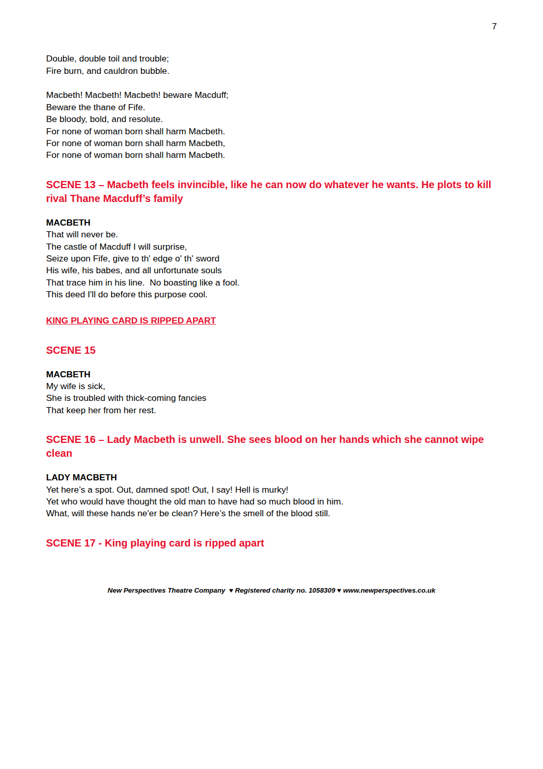7
Double, double toil and trouble;
Fire burn, and cauldron bubble.
Macbeth! Macbeth! Macbeth! beware Macduff;
Beware the thane of Fife.
Be bloody, bold, and resolute.
For none of woman born shall harm Macbeth.
For none of woman born shall harm Macbeth,
For none of woman born shall harm Macbeth.
SCENE 13 – Macbeth feels invincible, like he can now do whatever he wants. He plots to kill rival Thane Macduff’s family
MACBETH
That will never be.
The castle of Macduff I will surprise,
Seize upon Fife, give to th' edge o' th' sword
His wife, his babes, and all unfortunate souls
That trace him in his line. No boasting like a fool.
This deed I'll do before this purpose cool.
KING PLAYING CARD IS RIPPED APART
SCENE 15
MACBETH
My wife is sick,
She is troubled with thick-coming fancies
That keep her from her rest.
SCENE 16 – Lady Macbeth is unwell. She sees blood on her hands which she cannot wipe clean
LADY MACBETH
Yet here’s a spot. Out, damned spot! Out, I say! Hell is murky!
Yet who would have thought the old man to have had so much blood in him.
What, will these hands ne'er be clean? Here’s the smell of the blood still.
SCENE 17 - King playing card is ripped apart
New Perspectives Theatre Company ♥ Registered charity no. 1058309 ♥ www.newperspectives.co.uk